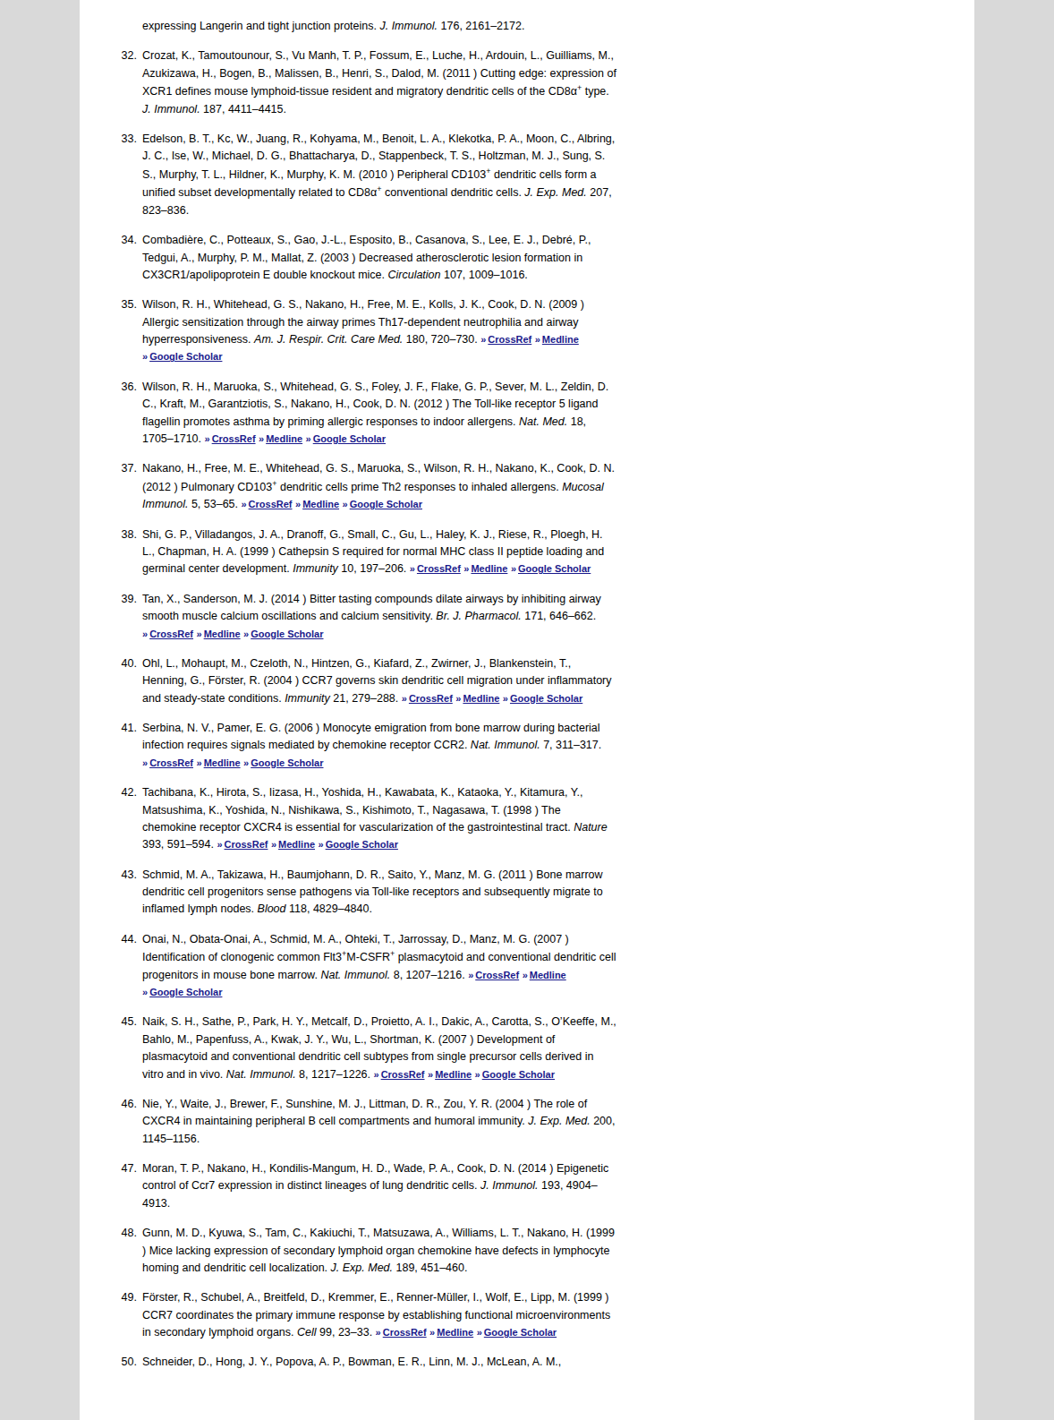expressing Langerin and tight junction proteins. J. Immunol. 176, 2161–2172.
32. Crozat, K., Tamoutounour, S., Vu Manh, T. P., Fossum, E., Luche, H., Ardouin, L., Guilliams, M., Azukizawa, H., Bogen, B., Malissen, B., Henri, S., Dalod, M. (2011 ) Cutting edge: expression of XCR1 defines mouse lymphoid-tissue resident and migratory dendritic cells of the CD8α+ type. J. Immunol. 187, 4411–4415.
33. Edelson, B. T., Kc, W., Juang, R., Kohyama, M., Benoit, L. A., Klekotka, P. A., Moon, C., Albring, J. C., Ise, W., Michael, D. G., Bhattacharya, D., Stappenbeck, T. S., Holtzman, M. J., Sung, S. S., Murphy, T. L., Hildner, K., Murphy, K. M. (2010 ) Peripheral CD103+ dendritic cells form a unified subset developmentally related to CD8α+ conventional dendritic cells. J. Exp. Med. 207, 823–836.
34. Combadière, C., Potteaux, S., Gao, J.-L., Esposito, B., Casanova, S., Lee, E. J., Debré, P., Tedgui, A., Murphy, P. M., Mallat, Z. (2003 ) Decreased atherosclerotic lesion formation in CX3CR1/apolipoprotein E double knockout mice. Circulation 107, 1009–1016.
35. Wilson, R. H., Whitehead, G. S., Nakano, H., Free, M. E., Kolls, J. K., Cook, D. N. (2009 ) Allergic sensitization through the airway primes Th17-dependent neutrophilia and airway hyperresponsiveness. Am. J. Respir. Crit. Care Med. 180, 720–730. CrossRef Medline Google Scholar
36. Wilson, R. H., Maruoka, S., Whitehead, G. S., Foley, J. F., Flake, G. P., Sever, M. L., Zeldin, D. C., Kraft, M., Garantziotis, S., Nakano, H., Cook, D. N. (2012 ) The Toll-like receptor 5 ligand flagellin promotes asthma by priming allergic responses to indoor allergens. Nat. Med. 18, 1705–1710. CrossRef Medline Google Scholar
37. Nakano, H., Free, M. E., Whitehead, G. S., Maruoka, S., Wilson, R. H., Nakano, K., Cook, D. N. (2012 ) Pulmonary CD103+ dendritic cells prime Th2 responses to inhaled allergens. Mucosal Immunol. 5, 53–65. CrossRef Medline Google Scholar
38. Shi, G. P., Villadangos, J. A., Dranoff, G., Small, C., Gu, L., Haley, K. J., Riese, R., Ploegh, H. L., Chapman, H. A. (1999 ) Cathepsin S required for normal MHC class II peptide loading and germinal center development. Immunity 10, 197–206. CrossRef Medline Google Scholar
39. Tan, X., Sanderson, M. J. (2014 ) Bitter tasting compounds dilate airways by inhibiting airway smooth muscle calcium oscillations and calcium sensitivity. Br. J. Pharmacol. 171, 646–662. CrossRef Medline Google Scholar
40. Ohl, L., Mohaupt, M., Czeloth, N., Hintzen, G., Kiafard, Z., Zwirner, J., Blankenstein, T., Henning, G., Förster, R. (2004 ) CCR7 governs skin dendritic cell migration under inflammatory and steady-state conditions. Immunity 21, 279–288. CrossRef Medline Google Scholar
41. Serbina, N. V., Pamer, E. G. (2006 ) Monocyte emigration from bone marrow during bacterial infection requires signals mediated by chemokine receptor CCR2. Nat. Immunol. 7, 311–317. CrossRef Medline Google Scholar
42. Tachibana, K., Hirota, S., Iizasa, H., Yoshida, H., Kawabata, K., Kataoka, Y., Kitamura, Y., Matsushima, K., Yoshida, N., Nishikawa, S., Kishimoto, T., Nagasawa, T. (1998 ) The chemokine receptor CXCR4 is essential for vascularization of the gastrointestinal tract. Nature 393, 591–594. CrossRef Medline Google Scholar
43. Schmid, M. A., Takizawa, H., Baumjohann, D. R., Saito, Y., Manz, M. G. (2011 ) Bone marrow dendritic cell progenitors sense pathogens via Toll-like receptors and subsequently migrate to inflamed lymph nodes. Blood 118, 4829–4840.
44. Onai, N., Obata-Onai, A., Schmid, M. A., Ohteki, T., Jarrossay, D., Manz, M. G. (2007 ) Identification of clonogenic common Flt3+M-CSFR+ plasmacytoid and conventional dendritic cell progenitors in mouse bone marrow. Nat. Immunol. 8, 1207–1216. CrossRef Medline Google Scholar
45. Naik, S. H., Sathe, P., Park, H. Y., Metcalf, D., Proietto, A. I., Dakic, A., Carotta, S., O’Keeffe, M., Bahlo, M., Papenfuss, A., Kwak, J. Y., Wu, L., Shortman, K. (2007 ) Development of plasmacytoid and conventional dendritic cell subtypes from single precursor cells derived in vitro and in vivo. Nat. Immunol. 8, 1217–1226. CrossRef Medline Google Scholar
46. Nie, Y., Waite, J., Brewer, F., Sunshine, M. J., Littman, D. R., Zou, Y. R. (2004 ) The role of CXCR4 in maintaining peripheral B cell compartments and humoral immunity. J. Exp. Med. 200, 1145–1156.
47. Moran, T. P., Nakano, H., Kondilis-Mangum, H. D., Wade, P. A., Cook, D. N. (2014 ) Epigenetic control of Ccr7 expression in distinct lineages of lung dendritic cells. J. Immunol. 193, 4904–4913.
48. Gunn, M. D., Kyuwa, S., Tam, C., Kakiuchi, T., Matsuzawa, A., Williams, L. T., Nakano, H. (1999 ) Mice lacking expression of secondary lymphoid organ chemokine have defects in lymphocyte homing and dendritic cell localization. J. Exp. Med. 189, 451–460.
49. Förster, R., Schubel, A., Breitfeld, D., Kremmer, E., Renner-Müller, I., Wolf, E., Lipp, M. (1999 ) CCR7 coordinates the primary immune response by establishing functional microenvironments in secondary lymphoid organs. Cell 99, 23–33. CrossRef Medline Google Scholar
50. Schneider, D., Hong, J. Y., Popova, A. P., Bowman, E. R., Linn, M. J., McLean, A. M.,